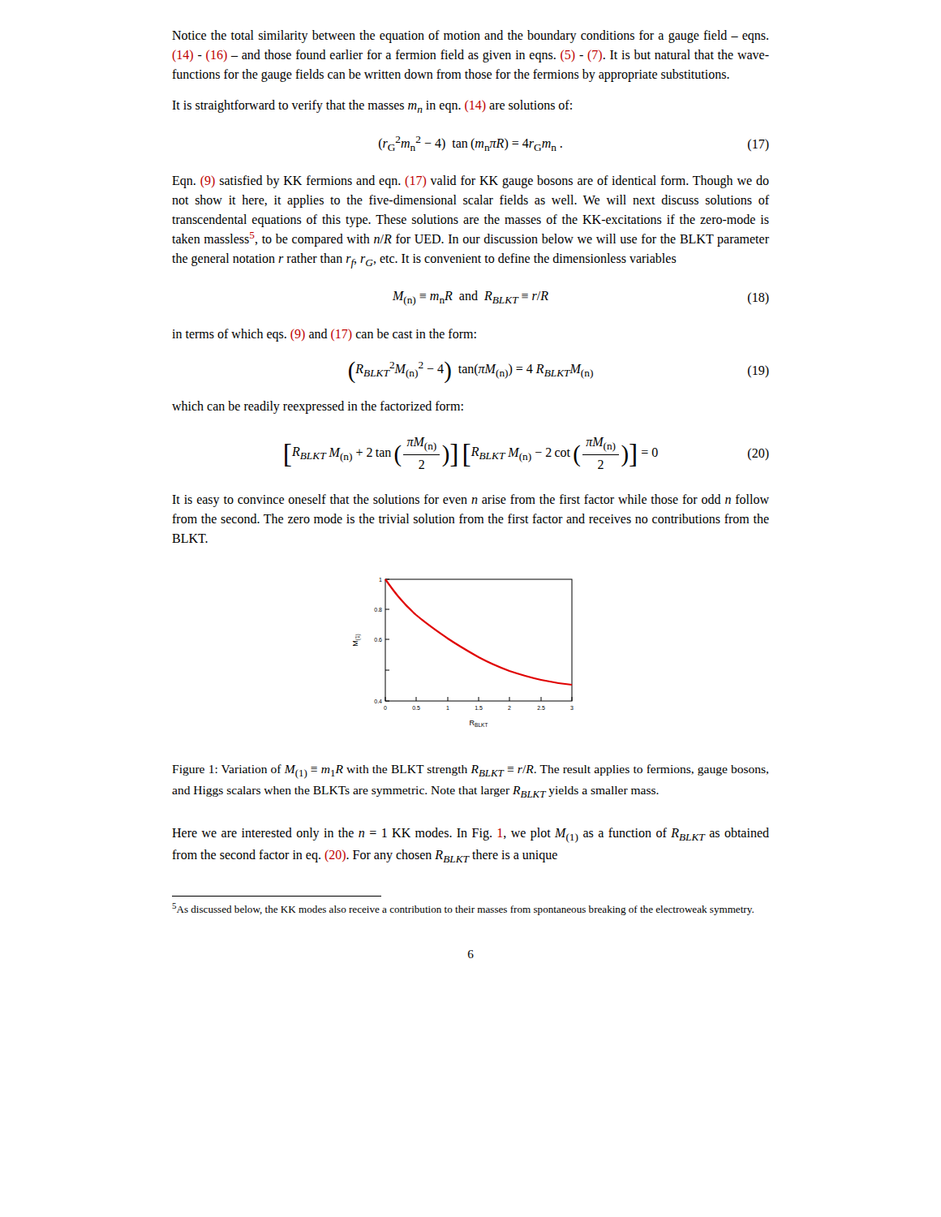Notice the total similarity between the equation of motion and the boundary conditions for a gauge field – eqns. (14) - (16) – and those found earlier for a fermion field as given in eqns. (5) - (7). It is but natural that the wave-functions for the gauge fields can be written down from those for the fermions by appropriate substitutions.
It is straightforward to verify that the masses mn in eqn. (14) are solutions of:
(rG2mn2 − 4) tan (mnπR) = 4rGmn .
(17)
Eqn. (9) satisfied by KK fermions and eqn. (17) valid for KK gauge bosons are of identical form. Though we do not show it here, it applies to the five-dimensional scalar fields as well. We will next discuss solutions of transcendental equations of this type. These solutions are the masses of the KK-excitations if the zero-mode is taken massless5, to be compared with n/R for UED. In our discussion below we will use for the BLKT parameter the general notation r rather than rf, rG, etc. It is convenient to define the dimensionless variables
M(n) ≡ mnR and RBLKT ≡ r/R
(18)
in terms of which eqs. (9) and (17) can be cast in the form:
(RBLKT2M(n)2 − 4) tan(πM(n)) = 4 RBLKTM(n)
(19)
which can be readily reexpressed in the factorized form:
[RBLKT M(n) + 2 tan (πM(n) 2)] [RBLKT M(n) − 2 cot (πM(n) 2)] = 0
(20)
It is easy to convince oneself that the solutions for even n arise from the first factor while those for odd n follow from the second. The zero mode is the trivial solution from the first factor and receives no contributions from the BLKT.
1 0.8 0.6 0.4 0 0.5 1 1.5 2 2.5 3 RBLKT M(1)
Figure 1: Variation of M(1) ≡ m1R with the BLKT strength RBLKT ≡ r/R. The result applies to fermions, gauge bosons, and Higgs scalars when the BLKTs are symmetric. Note that larger RBLKT yields a smaller mass.
Here we are interested only in the n = 1 KK modes. In Fig. 1, we plot M(1) as a function of RBLKT as obtained from the second factor in eq. (20). For any chosen RBLKT there is a unique
5As discussed below, the KK modes also receive a contribution to their masses from spontaneous breaking of the electroweak symmetry.
6